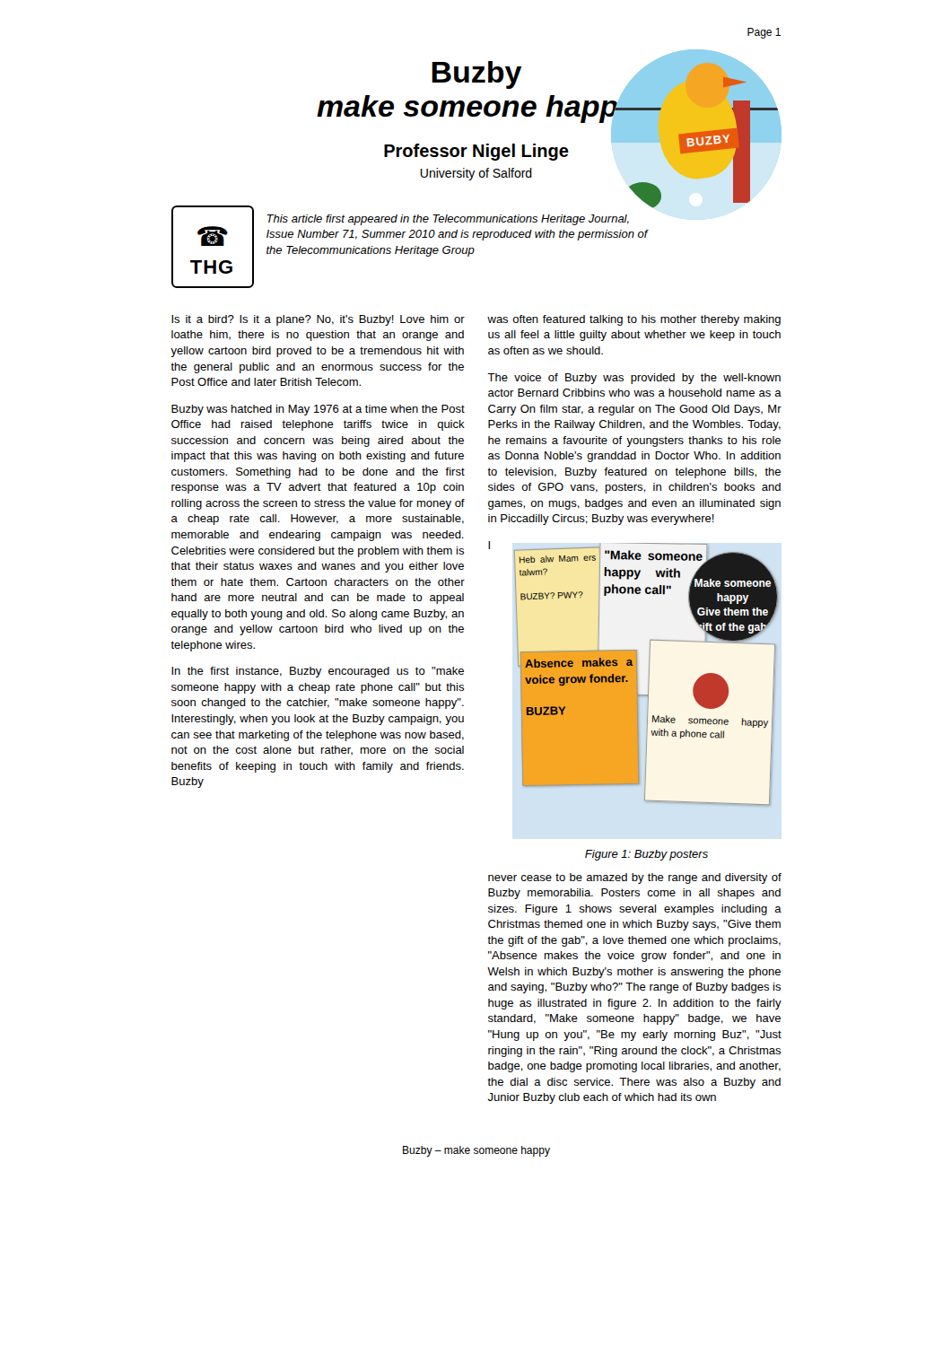Page 1
BUZBY
Buzby
make someone happy
Professor Nigel Linge
University of Salford
☎
THG
This article first appeared in the Telecommunications Heritage Journal, Issue Number 71, Summer 2010 and is reproduced with the permission of the Telecommunications Heritage Group
Is it a bird? Is it a plane? No, it's Buzby! Love him or loathe him, there is no question that an orange and yellow cartoon bird proved to be a tremendous hit with the general public and an enormous success for the Post Office and later British Telecom.
Buzby was hatched in May 1976 at a time when the Post Office had raised telephone tariffs twice in quick succession and concern was being aired about the impact that this was having on both existing and future customers. Something had to be done and the first response was a TV advert that featured a 10p coin rolling across the screen to stress the value for money of a cheap rate call. However, a more sustainable, memorable and endearing campaign was needed. Celebrities were considered but the problem with them is that their status waxes and wanes and you either love them or hate them. Cartoon characters on the other hand are more neutral and can be made to appeal equally to both young and old. So along came Buzby, an orange and yellow cartoon bird who lived up on the telephone wires.
In the first instance, Buzby encouraged us to "make someone happy with a cheap rate phone call" but this soon changed to the catchier, "make someone happy". Interestingly, when you look at the Buzby campaign, you can see that marketing of the telephone was now based, not on the cost alone but rather, more on the social benefits of keeping in touch with family and friends. Buzby
was often featured talking to his mother thereby making us all feel a little guilty about whether we keep in touch as often as we should.
The voice of Buzby was provided by the well-known actor Bernard Cribbins who was a household name as a Carry On film star, a regular on The Good Old Days, Mr Perks in the Railway Children, and the Wombles. Today, he remains a favourite of youngsters thanks to his role as Donna Noble's granddad in Doctor Who. In addition to television, Buzby featured on telephone bills, the sides of GPO vans, posters, in children's books and games, on mugs, badges and even an illuminated sign in Piccadilly Circus; Buzby was everywhere!
Heb alw Mam ers talwm?
BUZBY? PWY?
"Make someone happy with a phone call"
Make someone happy
Give them the gift of the gab.
Absence makes a voice grow fonder.
BUZBY
Make someone happy with a phone call
Figure 1: Buzby posters
I never cease to be amazed by the range and diversity of Buzby memorabilia. Posters come in all shapes and sizes. Figure 1 shows several examples including a Christmas themed one in which Buzby says, "Give them the gift of the gab", a love themed one which proclaims, "Absence makes the voice grow fonder", and one in Welsh in which Buzby's mother is answering the phone and saying, "Buzby who?" The range of Buzby badges is huge as illustrated in figure 2. In addition to the fairly standard, "Make someone happy" badge, we have "Hung up on you", "Be my early morning Buz", "Just ringing in the rain", "Ring around the clock", a Christmas badge, one badge promoting local libraries, and another, the dial a disc service. There was also a Buzby and Junior Buzby club each of which had its own
Buzby – make someone happy